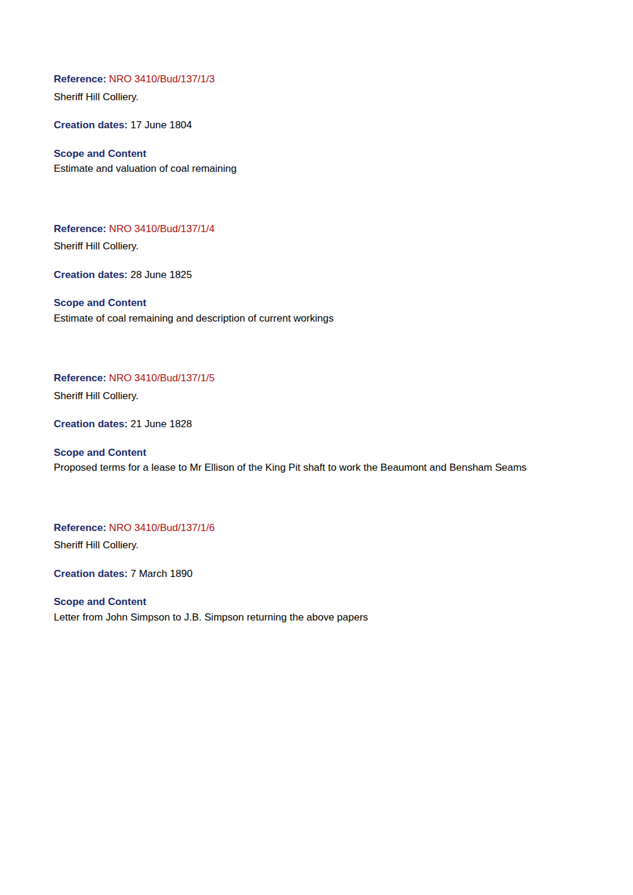Reference: NRO 3410/Bud/137/1/3
Sheriff Hill Colliery.
Creation dates: 17 June 1804
Scope and Content
Estimate and valuation of coal remaining
Reference: NRO 3410/Bud/137/1/4
Sheriff Hill Colliery.
Creation dates: 28 June 1825
Scope and Content
Estimate of coal remaining and description of current workings
Reference: NRO 3410/Bud/137/1/5
Sheriff Hill Colliery.
Creation dates: 21 June 1828
Scope and Content
Proposed terms for a lease to Mr Ellison of the King Pit shaft to work the Beaumont and Bensham Seams
Reference: NRO 3410/Bud/137/1/6
Sheriff Hill Colliery.
Creation dates: 7 March 1890
Scope and Content
Letter from John Simpson to J.B. Simpson returning the above papers